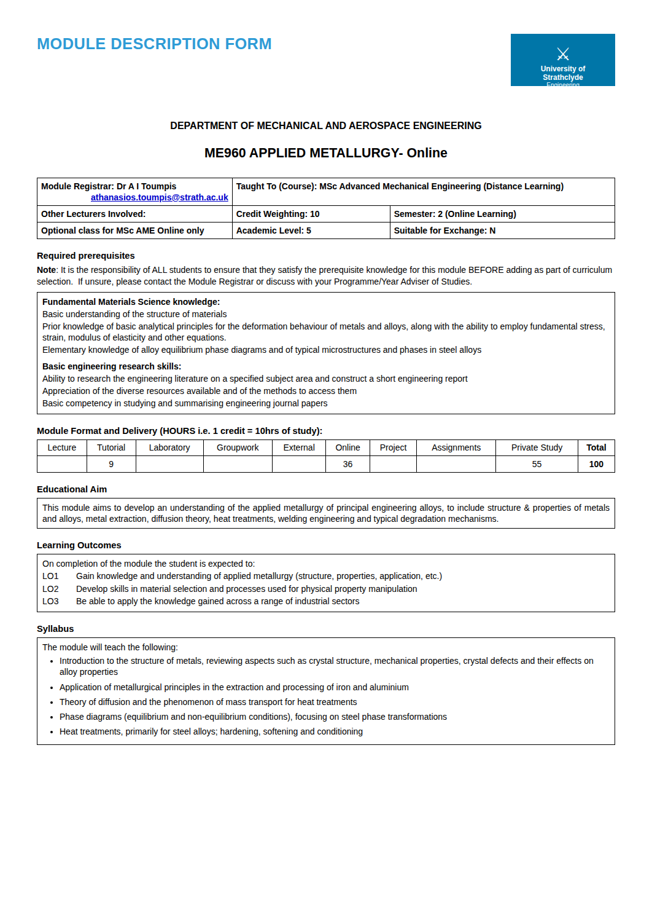⚔ University of Strathclyde Engineering
MODULE DESCRIPTION FORM
DEPARTMENT OF MECHANICAL AND AEROSPACE ENGINEERING
ME960 APPLIED METALLURGY- Online
| Module Registrar: Dr A I Toumpis athanasios.toumpis@strath.ac.uk | Taught To (Course): MSc Advanced Mechanical Engineering (Distance Learning) |
| Other Lecturers Involved: | Credit Weighting: 10 | Semester: 2 (Online Learning) |
| Optional class for MSc AME Online only | Academic Level: 5 | Suitable for Exchange: N |
Required prerequisites
Note: It is the responsibility of ALL students to ensure that they satisfy the prerequisite knowledge for this module BEFORE adding as part of curriculum selection. If unsure, please contact the Module Registrar or discuss with your Programme/Year Adviser of Studies.
Fundamental Materials Science knowledge:
Basic understanding of the structure of materials
Prior knowledge of basic analytical principles for the deformation behaviour of metals and alloys, along with the ability to employ fundamental stress, strain, modulus of elasticity and other equations.
Elementary knowledge of alloy equilibrium phase diagrams and of typical microstructures and phases in steel alloys
Basic engineering research skills:
Ability to research the engineering literature on a specified subject area and construct a short engineering report
Appreciation of the diverse resources available and of the methods to access them
Basic competency in studying and summarising engineering journal papers
Module Format and Delivery (HOURS i.e. 1 credit = 10hrs of study):
| Lecture | Tutorial | Laboratory | Groupwork | External | Online | Project | Assignments | Private Study | Total |
| --- | --- | --- | --- | --- | --- | --- | --- | --- | --- |
| | 9 | | | | 36 | | | 55 | 100 |
Educational Aim
This module aims to develop an understanding of the applied metallurgy of principal engineering alloys, to include structure & properties of metals and alloys, metal extraction, diffusion theory, heat treatments, welding engineering and typical degradation mechanisms.
Learning Outcomes
On completion of the module the student is expected to:
| LO1 | Gain knowledge and understanding of applied metallurgy (structure, properties, application, etc.) |
| LO2 | Develop skills in material selection and processes used for physical property manipulation |
| LO3 | Be able to apply the knowledge gained across a range of industrial sectors |
Syllabus
The module will teach the following:
Introduction to the structure of metals, reviewing aspects such as crystal structure, mechanical properties, crystal defects and their effects on alloy properties
Application of metallurgical principles in the extraction and processing of iron and aluminium
Theory of diffusion and the phenomenon of mass transport for heat treatments
Phase diagrams (equilibrium and non-equilibrium conditions), focusing on steel phase transformations
Heat treatments, primarily for steel alloys; hardening, softening and conditioning